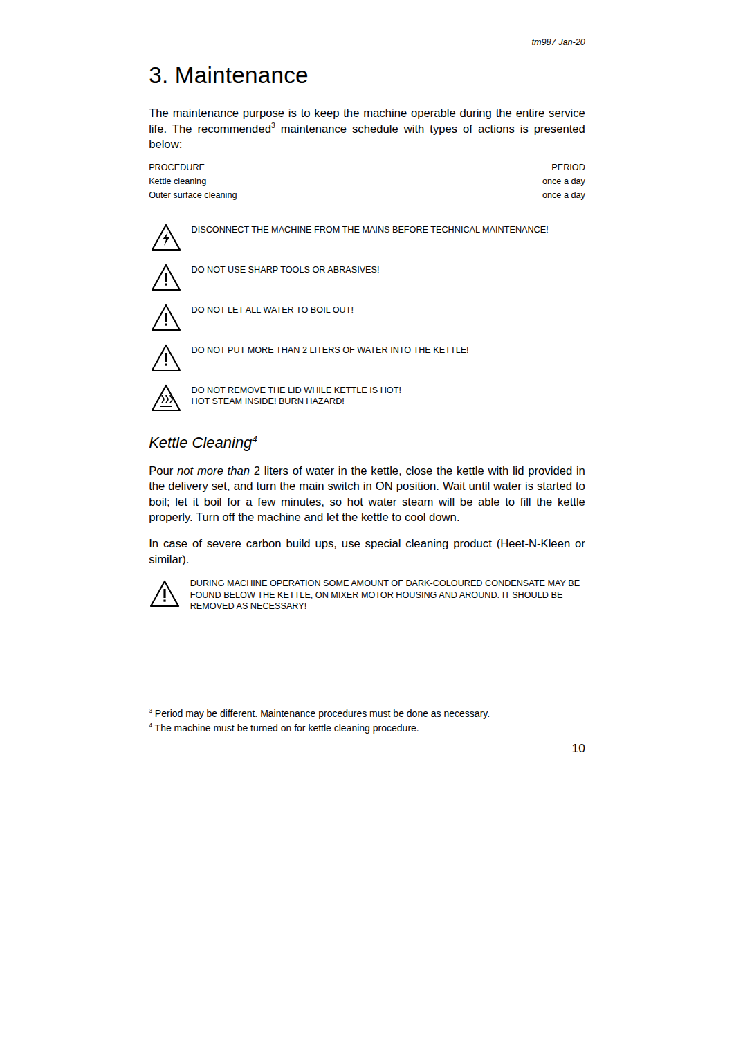tm987 Jan-20
3. Maintenance
The maintenance purpose is to keep the machine operable during the entire service life. The recommended3 maintenance schedule with types of actions is presented below:
| PROCEDURE | PERIOD |
| Kettle cleaning | once a day |
| Outer surface cleaning | once a day |
DISCONNECT THE MACHINE FROM THE MAINS BEFORE TECHNICAL MAINTENANCE!
DO NOT USE SHARP TOOLS OR ABRASIVES!
DO NOT LET ALL WATER TO BOIL OUT!
DO NOT PUT MORE THAN 2 LITERS OF WATER INTO THE KETTLE!
DO NOT REMOVE THE LID WHILE KETTLE IS HOT!
HOT STEAM INSIDE! BURN HAZARD!
Kettle Cleaning4
Pour not more than 2 liters of water in the kettle, close the kettle with lid provided in the delivery set, and turn the main switch in ON position. Wait until water is started to boil; let it boil for a few minutes, so hot water steam will be able to fill the kettle properly. Turn off the machine and let the kettle to cool down.
In case of severe carbon build ups, use special cleaning product (Heet-N-Kleen or similar).
DURING MACHINE OPERATION SOME AMOUNT OF DARK-COLOURED CONDENSATE MAY BE FOUND BELOW THE KETTLE, ON MIXER MOTOR HOUSING AND AROUND. IT SHOULD BE REMOVED AS NECESSARY!
3 Period may be different. Maintenance procedures must be done as necessary.
4 The machine must be turned on for kettle cleaning procedure.
10